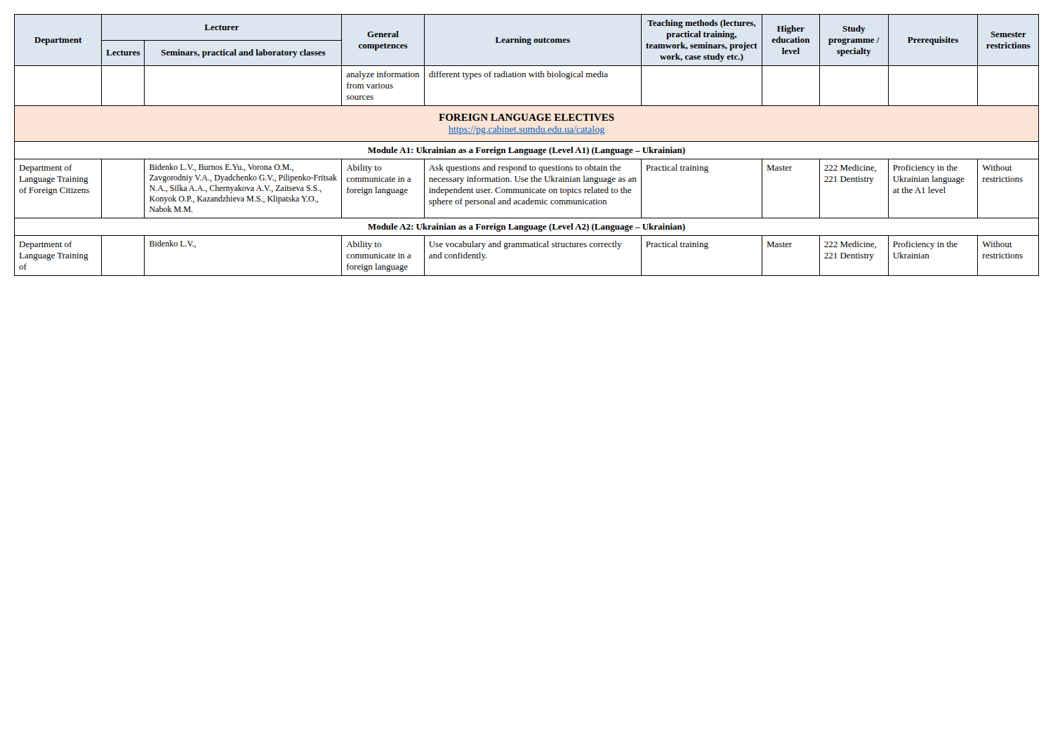| Department | Lecturer | General competences | Learning outcomes | Teaching methods (lectures, practical training, teamwork, seminars, project work, case study etc.) | Higher education level | Study programme / specialty | Prerequisites | Semester restrictions |
| --- | --- | --- | --- | --- | --- | --- | --- | --- |
| Lectures | Seminars, practical and laboratory classes |
| | | | analyze information from various sources | different types of radiation with biological media | | | | | |
| FOREIGN LANGUAGE ELECTIVES https://pg.cabinet.sumdu.edu.ua/catalog |
| Module A1: Ukrainian as a Foreign Language (Level A1) (Language – Ukrainian) |
| Department of Language Training of Foreign Citizens | | Bidenko L.V., Burnos E.Yu., Vorona O.M., Zavgorodniy V.A., Dyadchenko G.V., Pilipenko-Fritsak N.A., Silka A.A., Chernyakova A.V., Zaitseva S.S., Konyok O.P., Kazandzhieva M.S., Klipatska Y.O., Nabok M.M. | Ability to communicate in a foreign language | Ask questions and respond to questions to obtain the necessary information. Use the Ukrainian language as an independent user. Communicate on topics related to the sphere of personal and academic communication | Practical training | Master | 222 Medicine, 221 Dentistry | Proficiency in the Ukrainian language at the A1 level | Without restrictions |
| Module A2: Ukrainian as a Foreign Language (Level A2) (Language – Ukrainian) |
| Department of Language Training of | | Bidenko L.V., | Ability to communicate in a foreign language | Use vocabulary and grammatical structures correctly and confidently. | Practical training | Master | 222 Medicine, 221 Dentistry | Proficiency in the Ukrainian | Without restrictions |